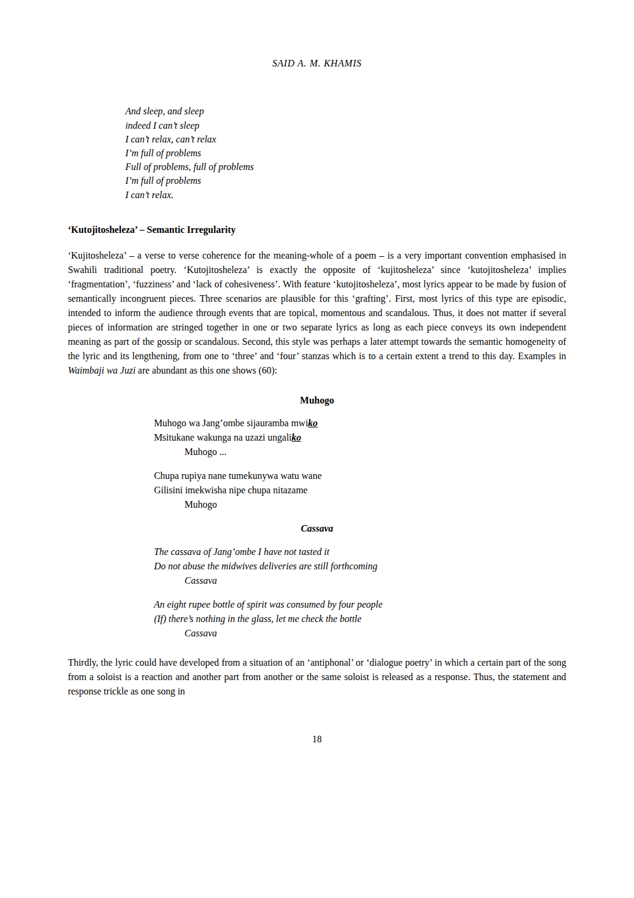SAID A. M. KHAMIS
And sleep, and sleep
indeed I can’t sleep
I can’t relax, can’t relax
I’m full of problems
Full of problems, full of problems
I’m full of problems
I can’t relax.
‘Kutojitosheleza’ – Semantic Irregularity
‘Kujitosheleza’ – a verse to verse coherence for the meaning-whole of a poem – is a very important convention emphasised in Swahili traditional poetry. ‘Kutojitosheleza’ is exactly the opposite of ‘kujitosheleza’ since ‘kutojitosheleza’ implies ‘fragmentation’, ‘fuzziness’ and ‘lack of cohesiveness’. With feature ‘kutojitosheleza’, most lyrics appear to be made by fusion of semantically incongruent pieces. Three scenarios are plausible for this ‘grafting’. First, most lyrics of this type are episodic, intended to inform the audience through events that are topical, momentous and scandalous. Thus, it does not matter if several pieces of information are stringed together in one or two separate lyrics as long as each piece conveys its own independent meaning as part of the gossip or scandalous. Second, this style was perhaps a later attempt towards the semantic homogeneity of the lyric and its lengthening, from one to ‘three’ and ‘four’ stanzas which is to a certain extent a trend to this day. Examples in Waimbaji wa Juzi are abundant as this one shows (60):
Muhogo
Muhogo wa Jang’ombe sijauramba mwiko
Msitukane wakunga na uzazi ungaliko
Muhogo ...
Chupa rupiya nane tumekunywa watu wane
Gilisini imekwisha nipe chupa nitazame
Muhogo
Cassava
The cassava of Jang’ombe I have not tasted it
Do not abuse the midwives deliveries are still forthcoming
Cassava
An eight rupee bottle of spirit was consumed by four people
(If) there’s nothing in the glass, let me check the bottle
Cassava
Thirdly, the lyric could have developed from a situation of an ‘antiphonal’ or ‘dialogue poetry’ in which a certain part of the song from a soloist is a reaction and another part from another or the same soloist is released as a response. Thus, the statement and response trickle as one song in
18